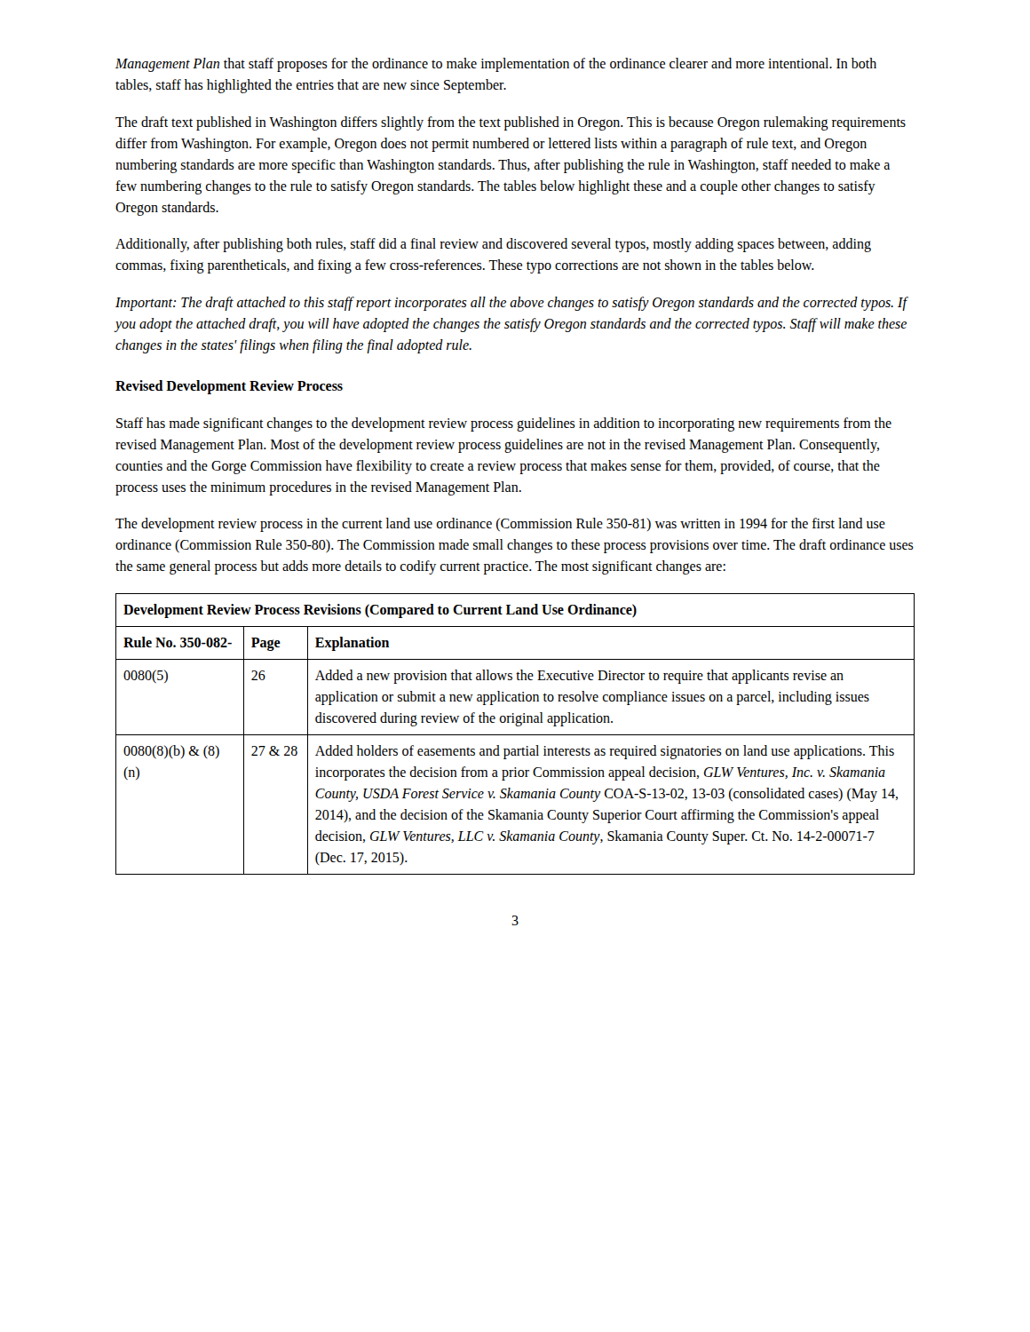Management Plan that staff proposes for the ordinance to make implementation of the ordinance clearer and more intentional. In both tables, staff has highlighted the entries that are new since September.
The draft text published in Washington differs slightly from the text published in Oregon. This is because Oregon rulemaking requirements differ from Washington. For example, Oregon does not permit numbered or lettered lists within a paragraph of rule text, and Oregon numbering standards are more specific than Washington standards. Thus, after publishing the rule in Washington, staff needed to make a few numbering changes to the rule to satisfy Oregon standards. The tables below highlight these and a couple other changes to satisfy Oregon standards.
Additionally, after publishing both rules, staff did a final review and discovered several typos, mostly adding spaces between, adding commas, fixing parentheticals, and fixing a few cross-references. These typo corrections are not shown in the tables below.
Important: The draft attached to this staff report incorporates all the above changes to satisfy Oregon standards and the corrected typos. If you adopt the attached draft, you will have adopted the changes the satisfy Oregon standards and the corrected typos. Staff will make these changes in the states' filings when filing the final adopted rule.
Revised Development Review Process
Staff has made significant changes to the development review process guidelines in addition to incorporating new requirements from the revised Management Plan. Most of the development review process guidelines are not in the revised Management Plan. Consequently, counties and the Gorge Commission have flexibility to create a review process that makes sense for them, provided, of course, that the process uses the minimum procedures in the revised Management Plan.
The development review process in the current land use ordinance (Commission Rule 350-81) was written in 1994 for the first land use ordinance (Commission Rule 350-80). The Commission made small changes to these process provisions over time. The draft ordinance uses the same general process but adds more details to codify current practice. The most significant changes are:
Development Review Process Revisions (Compared to Current Land Use Ordinance)
| Rule No. 350-082- | Page | Explanation |
| --- | --- | --- |
| 0080(5) | 26 | Added a new provision that allows the Executive Director to require that applicants revise an application or submit a new application to resolve compliance issues on a parcel, including issues discovered during review of the original application. |
| 0080(8)(b) & (8)(n) | 27 & 28 | Added holders of easements and partial interests as required signatories on land use applications. This incorporates the decision from a prior Commission appeal decision, GLW Ventures, Inc. v. Skamania County, USDA Forest Service v. Skamania County COA-S-13-02, 13-03 (consolidated cases) (May 14, 2014), and the decision of the Skamania County Superior Court affirming the Commission's appeal decision, GLW Ventures, LLC v. Skamania County , Skamania County Super. Ct. No. 14-2-00071-7 (Dec. 17, 2015). |
3